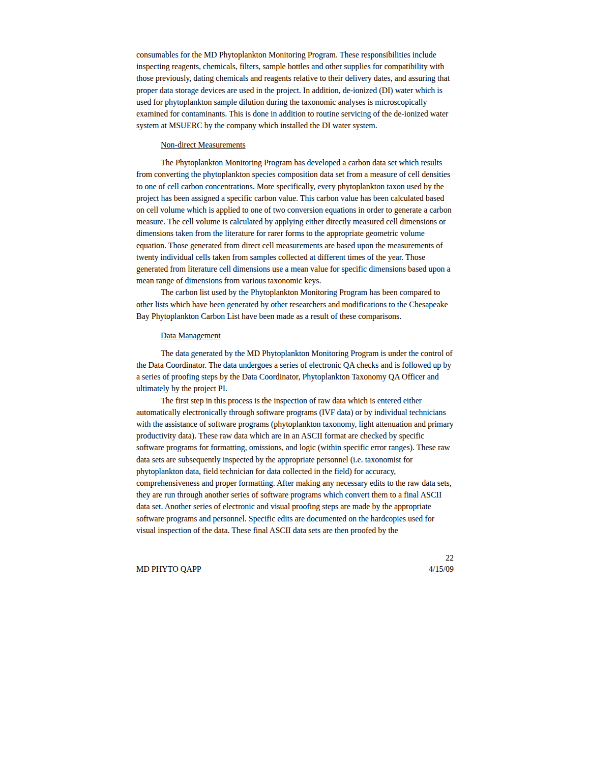consumables for the MD Phytoplankton Monitoring Program. These responsibilities include inspecting reagents, chemicals, filters, sample bottles and other supplies for compatibility with those previously, dating chemicals and reagents relative to their delivery dates, and assuring that proper data storage devices are used in the project. In addition, de-ionized (DI) water which is used for phytoplankton sample dilution during the taxonomic analyses is microscopically examined for contaminants. This is done in addition to routine servicing of the de-ionized water system at MSUERC by the company which installed the DI water system.
Non-direct Measurements
The Phytoplankton Monitoring Program has developed a carbon data set which results from converting the phytoplankton species composition data set from a measure of cell densities to one of cell carbon concentrations. More specifically, every phytoplankton taxon used by the project has been assigned a specific carbon value. This carbon value has been calculated based on cell volume which is applied to one of two conversion equations in order to generate a carbon measure. The cell volume is calculated by applying either directly measured cell dimensions or dimensions taken from the literature for rarer forms to the appropriate geometric volume equation. Those generated from direct cell measurements are based upon the measurements of twenty individual cells taken from samples collected at different times of the year. Those generated from literature cell dimensions use a mean value for specific dimensions based upon a mean range of dimensions from various taxonomic keys.
The carbon list used by the Phytoplankton Monitoring Program has been compared to other lists which have been generated by other researchers and modifications to the Chesapeake Bay Phytoplankton Carbon List have been made as a result of these comparisons.
Data Management
The data generated by the MD Phytoplankton Monitoring Program is under the control of the Data Coordinator. The data undergoes a series of electronic QA checks and is followed up by a series of proofing steps by the Data Coordinator, Phytoplankton Taxonomy QA Officer and ultimately by the project PI.
The first step in this process is the inspection of raw data which is entered either automatically electronically through software programs (IVF data) or by individual technicians with the assistance of software programs (phytoplankton taxonomy, light attenuation and primary productivity data). These raw data which are in an ASCII format are checked by specific software programs for formatting, omissions, and logic (within specific error ranges). These raw data sets are subsequently inspected by the appropriate personnel (i.e. taxonomist for phytoplankton data, field technician for data collected in the field) for accuracy, comprehensiveness and proper formatting. After making any necessary edits to the raw data sets, they are run through another series of software programs which convert them to a final ASCII data set. Another series of electronic and visual proofing steps are made by the appropriate software programs and personnel. Specific edits are documented on the hardcopies used for visual inspection of the data. These final ASCII data sets are then proofed by the
22
MD PHYTO QAPP 4/15/09